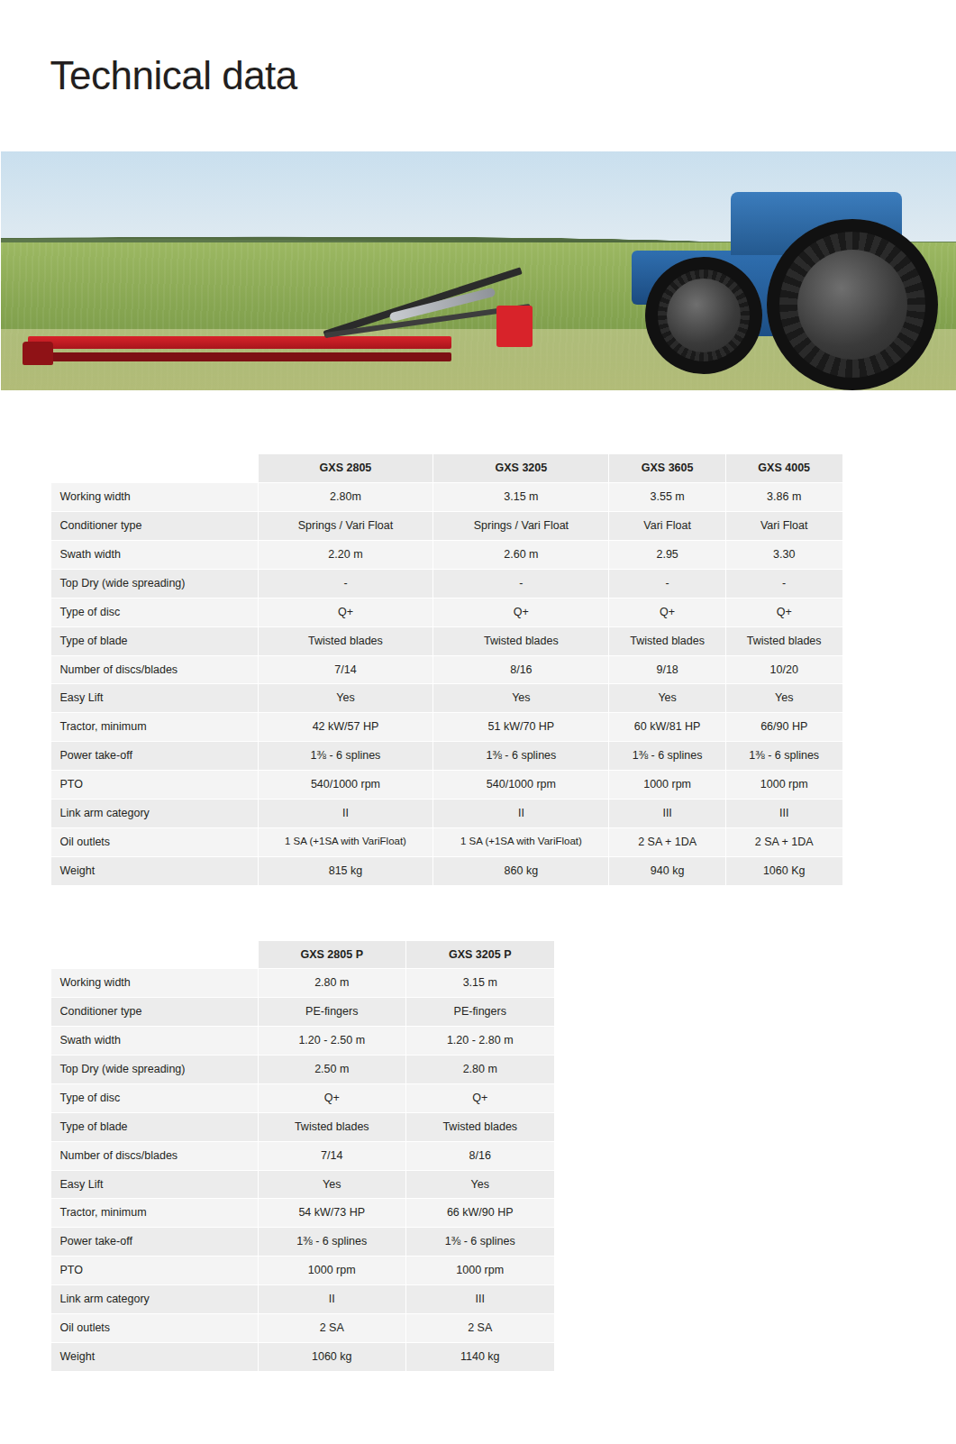Technical data
| | GXS 2805 | GXS 3205 | GXS 3605 | GXS 4005 |
| --- | --- | --- | --- | --- |
| Working width | 2.80m | 3.15 m | 3.55 m | 3.86 m |
| Conditioner type | Springs / Vari Float | Springs / Vari Float | Vari Float | Vari Float |
| Swath width | 2.20 m | 2.60 m | 2.95 | 3.30 |
| Top Dry (wide spreading) | - | - | - | - |
| Type of disc | Q+ | Q+ | Q+ | Q+ |
| Type of blade | Twisted blades | Twisted blades | Twisted blades | Twisted blades |
| Number of discs/blades | 7/14 | 8/16 | 9/18 | 10/20 |
| Easy Lift | Yes | Yes | Yes | Yes |
| Tractor, minimum | 42 kW/57 HP | 51 kW/70 HP | 60 kW/81 HP | 66/90 HP |
| Power take-off | 1⅜ - 6 splines | 1⅜ - 6 splines | 1⅜ - 6 splines | 1⅜ - 6 splines |
| PTO | 540/1000 rpm | 540/1000 rpm | 1000 rpm | 1000 rpm |
| Link arm category | II | II | III | III |
| Oil outlets | 1 SA (+1SA with VariFloat) | 1 SA (+1SA with VariFloat) | 2 SA + 1DA | 2 SA + 1DA |
| Weight | 815 kg | 860 kg | 940 kg | 1060 Kg |
| | GXS 2805 P | GXS 3205 P |
| --- | --- | --- |
| Working width | 2.80 m | 3.15 m |
| Conditioner type | PE-fingers | PE-fingers |
| Swath width | 1.20 - 2.50 m | 1.20 - 2.80 m |
| Top Dry (wide spreading) | 2.50 m | 2.80 m |
| Type of disc | Q+ | Q+ |
| Type of blade | Twisted blades | Twisted blades |
| Number of discs/blades | 7/14 | 8/16 |
| Easy Lift | Yes | Yes |
| Tractor, minimum | 54 kW/73 HP | 66 kW/90 HP |
| Power take-off | 1⅜ - 6 splines | 1⅜ - 6 splines |
| PTO | 1000 rpm | 1000 rpm |
| Link arm category | II | III |
| Oil outlets | 2 SA | 2 SA |
| Weight | 1060 kg | 1140 kg |